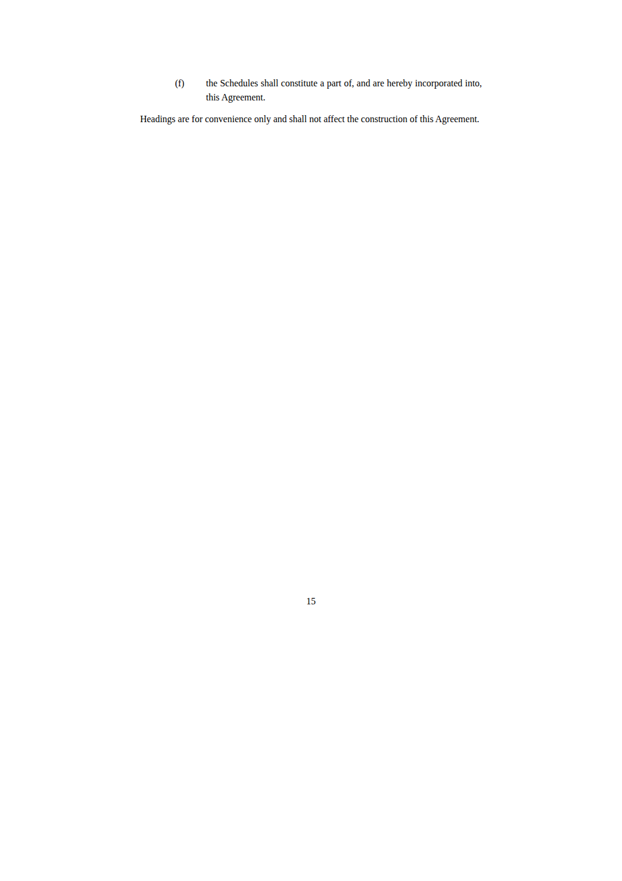(f) the Schedules shall constitute a part of, and are hereby incorporated into, this Agreement.
Headings are for convenience only and shall not affect the construction of this Agreement.
15